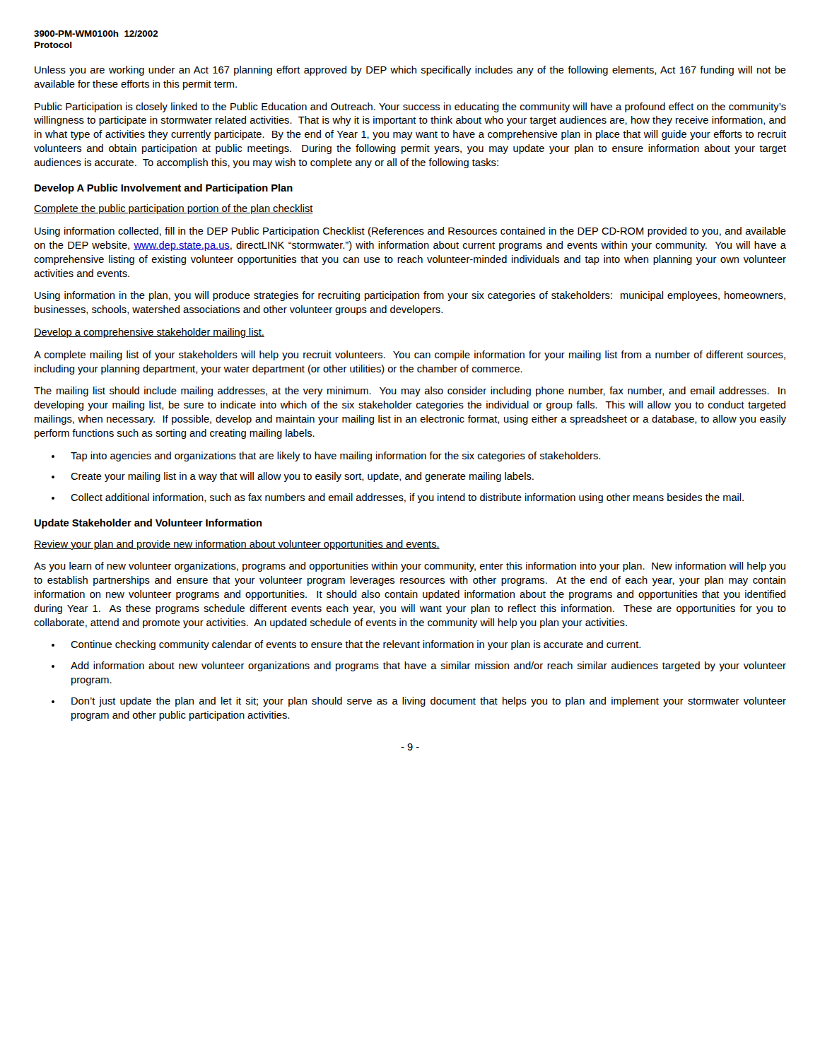3900-PM-WM0100h 12/2002
Protocol
Unless you are working under an Act 167 planning effort approved by DEP which specifically includes any of the following elements, Act 167 funding will not be available for these efforts in this permit term.
Public Participation is closely linked to the Public Education and Outreach. Your success in educating the community will have a profound effect on the community’s willingness to participate in stormwater related activities. That is why it is important to think about who your target audiences are, how they receive information, and in what type of activities they currently participate. By the end of Year 1, you may want to have a comprehensive plan in place that will guide your efforts to recruit volunteers and obtain participation at public meetings. During the following permit years, you may update your plan to ensure information about your target audiences is accurate. To accomplish this, you may wish to complete any or all of the following tasks:
Develop A Public Involvement and Participation Plan
Complete the public participation portion of the plan checklist
Using information collected, fill in the DEP Public Participation Checklist (References and Resources contained in the DEP CD-ROM provided to you, and available on the DEP website, www.dep.state.pa.us, directLINK “stormwater.”) with information about current programs and events within your community. You will have a comprehensive listing of existing volunteer opportunities that you can use to reach volunteer-minded individuals and tap into when planning your own volunteer activities and events.
Using information in the plan, you will produce strategies for recruiting participation from your six categories of stakeholders: municipal employees, homeowners, businesses, schools, watershed associations and other volunteer groups and developers.
Develop a comprehensive stakeholder mailing list.
A complete mailing list of your stakeholders will help you recruit volunteers. You can compile information for your mailing list from a number of different sources, including your planning department, your water department (or other utilities) or the chamber of commerce.
The mailing list should include mailing addresses, at the very minimum. You may also consider including phone number, fax number, and email addresses. In developing your mailing list, be sure to indicate into which of the six stakeholder categories the individual or group falls. This will allow you to conduct targeted mailings, when necessary. If possible, develop and maintain your mailing list in an electronic format, using either a spreadsheet or a database, to allow you easily perform functions such as sorting and creating mailing labels.
Tap into agencies and organizations that are likely to have mailing information for the six categories of stakeholders.
Create your mailing list in a way that will allow you to easily sort, update, and generate mailing labels.
Collect additional information, such as fax numbers and email addresses, if you intend to distribute information using other means besides the mail.
Update Stakeholder and Volunteer Information
Review your plan and provide new information about volunteer opportunities and events.
As you learn of new volunteer organizations, programs and opportunities within your community, enter this information into your plan. New information will help you to establish partnerships and ensure that your volunteer program leverages resources with other programs. At the end of each year, your plan may contain information on new volunteer programs and opportunities. It should also contain updated information about the programs and opportunities that you identified during Year 1. As these programs schedule different events each year, you will want your plan to reflect this information. These are opportunities for you to collaborate, attend and promote your activities. An updated schedule of events in the community will help you plan your activities.
Continue checking community calendar of events to ensure that the relevant information in your plan is accurate and current.
Add information about new volunteer organizations and programs that have a similar mission and/or reach similar audiences targeted by your volunteer program.
Don’t just update the plan and let it sit; your plan should serve as a living document that helps you to plan and implement your stormwater volunteer program and other public participation activities.
- 9 -